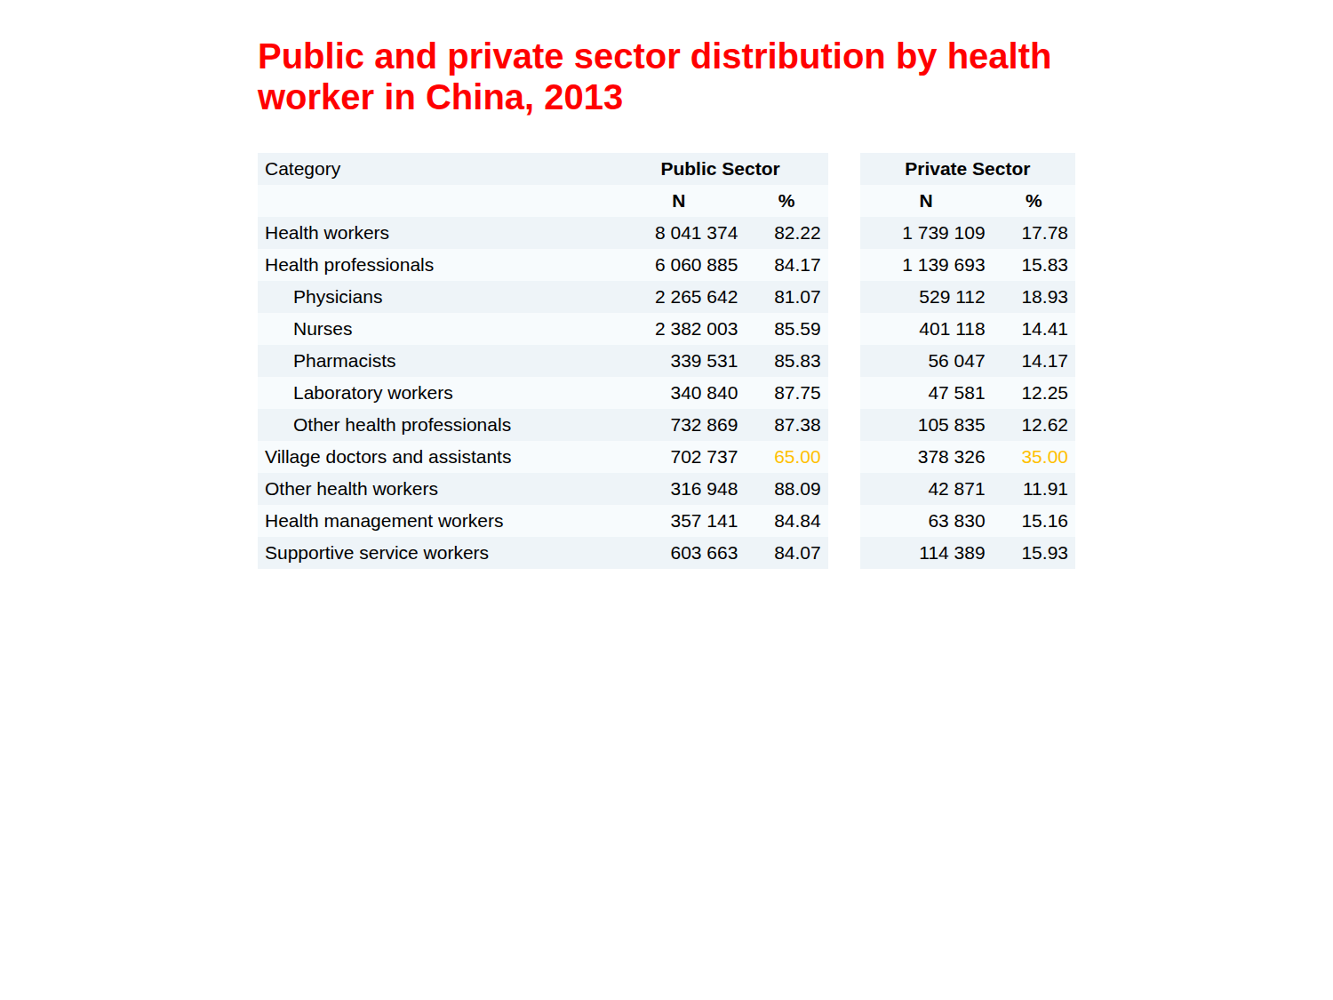Public and private sector distribution by health worker in China, 2013
| Category | Public Sector | | Private Sector |
| --- | --- | --- | --- |
| | N | % | | N | % |
| Health workers | 8 041 374 | 82.22 | | 1 739 109 | 17.78 |
| Health professionals | 6 060 885 | 84.17 | | 1 139 693 | 15.83 |
| Physicians | 2 265 642 | 81.07 | | 529 112 | 18.93 |
| Nurses | 2 382 003 | 85.59 | | 401 118 | 14.41 |
| Pharmacists | 339 531 | 85.83 | | 56 047 | 14.17 |
| Laboratory workers | 340 840 | 87.75 | | 47 581 | 12.25 |
| Other health professionals | 732 869 | 87.38 | | 105 835 | 12.62 |
| Village doctors and assistants | 702 737 | 65.00 | | 378 326 | 35.00 |
| Other health workers | 316 948 | 88.09 | | 42 871 | 11.91 |
| Health management workers | 357 141 | 84.84 | | 63 830 | 15.16 |
| Supportive service workers | 603 663 | 84.07 | | 114 389 | 15.93 |